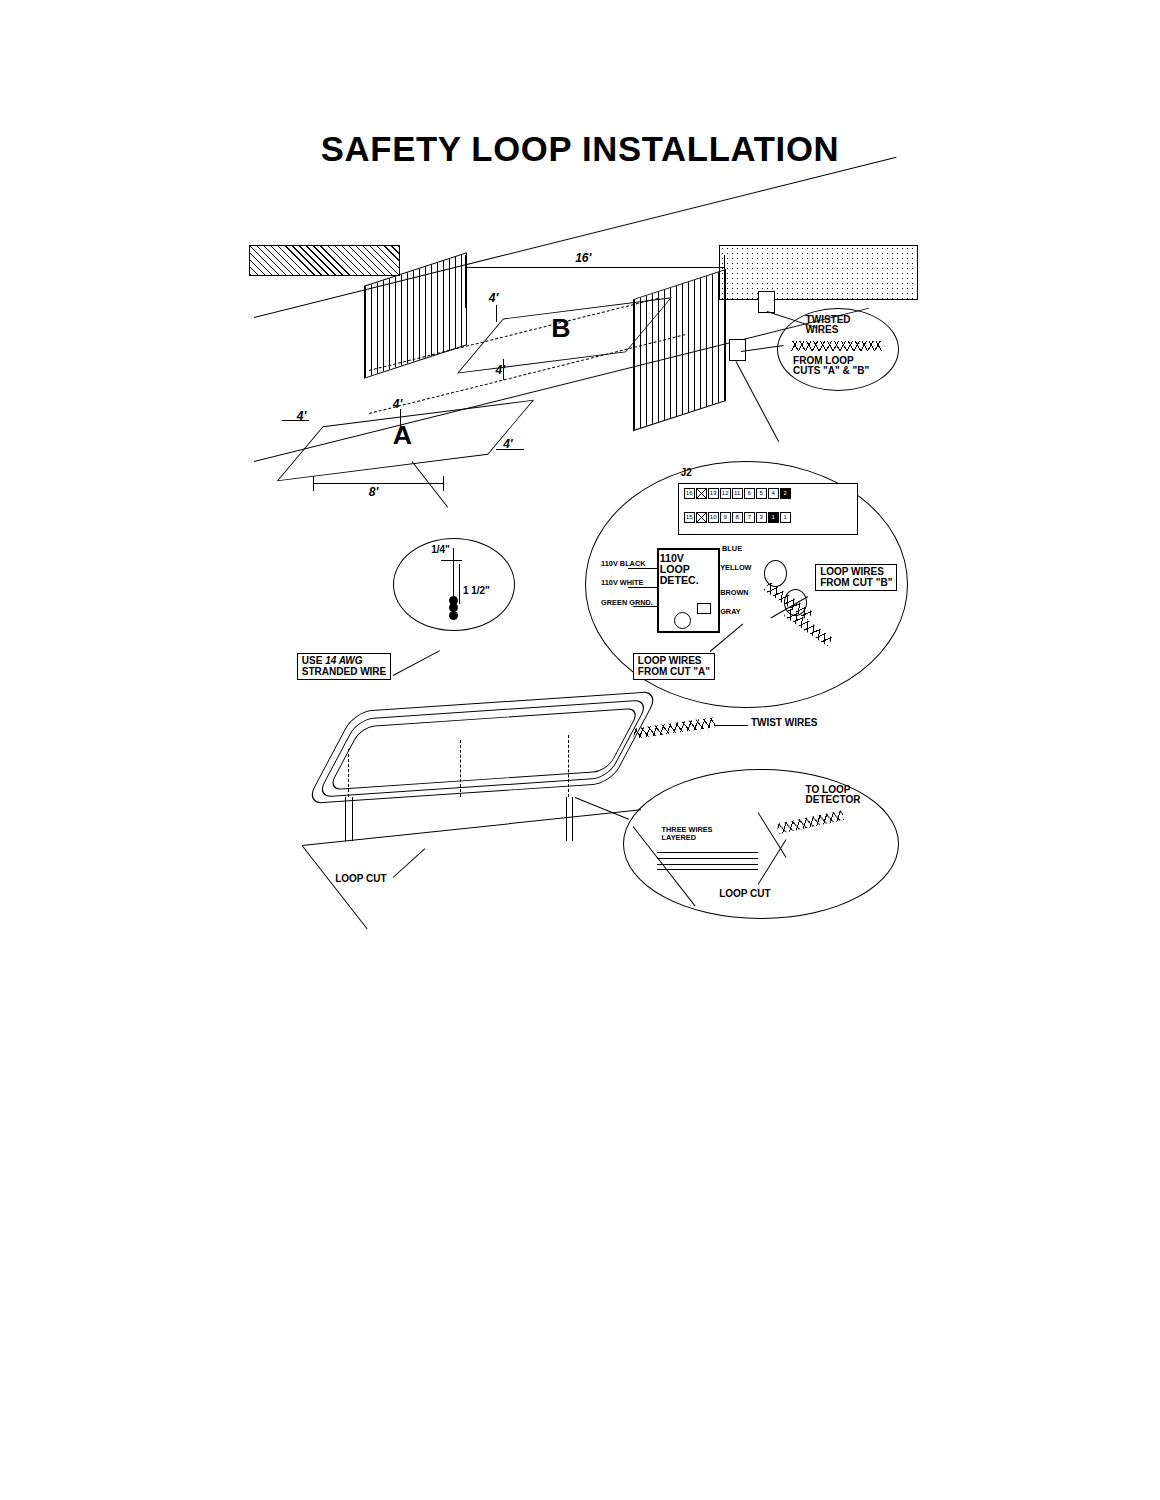SAFETY LOOP INSTALLATION
16'
B
4'
4'
A
8'
4'
4'
4'
TWISTED
WIRES
FROM LOOP
CUTS "A" & "B"
1/4"
1 1/2"
J2
16
13
12
11
6
5
4
2
15
10
9
8
7
3
1
1
110V
LOOP
DETEC.
110V BLACK
110V WHITE
GREEN GRND.
BLUE
YELLOW
BROWN
GRAY
LOOP WIRES
FROM CUT "B"
LOOP WIRES
FROM CUT "A"
USE 14 AWG
STRANDED WIRE
TWIST WIRES
LOOP CUT
TO LOOP
DETECTOR
THREE WIRES
LAYERED
LOOP CUT